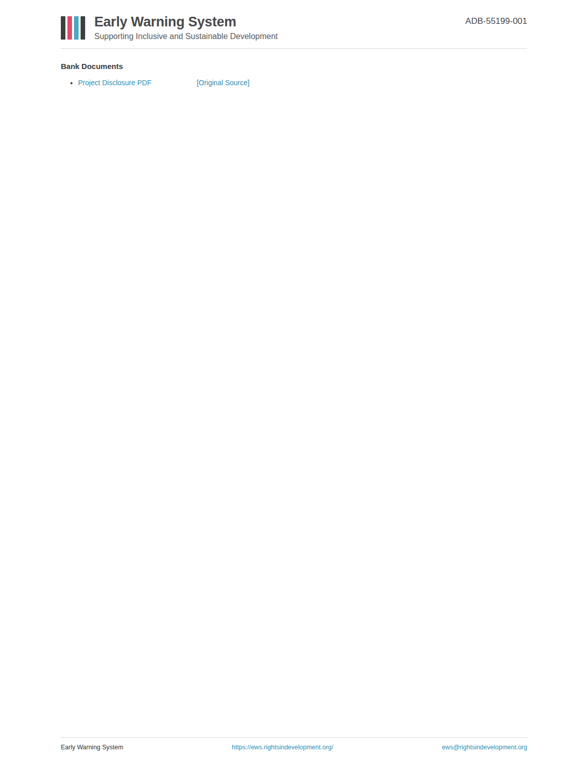Early Warning System
Supporting Inclusive and Sustainable Development
ADB-55199-001
Bank Documents
Project Disclosure PDF [Original Source]
Early Warning System
https://ews.rightsindevelopment.org/
ews@rightsindevelopment.org